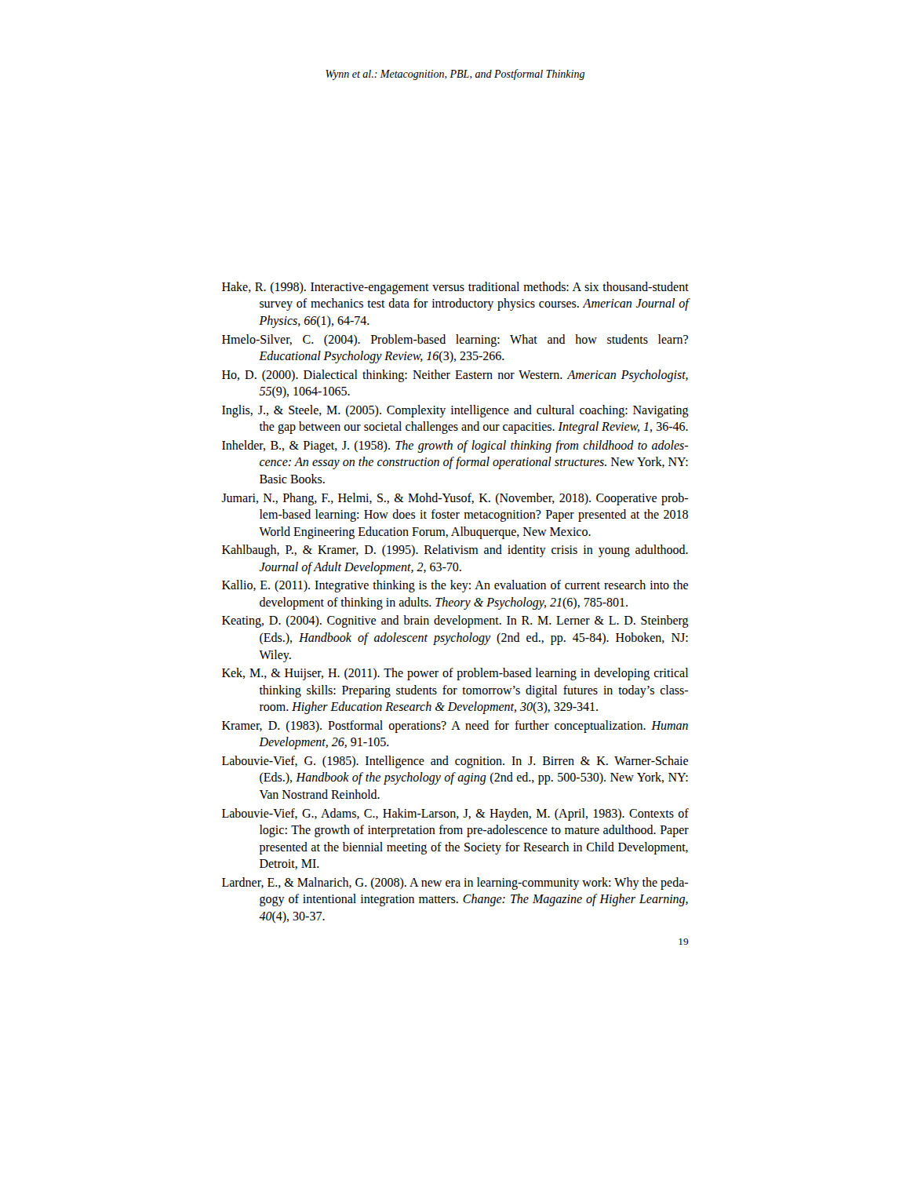Wynn et al.: Metacognition, PBL, and Postformal Thinking
Hake, R. (1998). Interactive-engagement versus traditional methods: A six thousand-student survey of mechanics test data for introductory physics courses. American Journal of Physics, 66(1), 64-74.
Hmelo-Silver, C. (2004). Problem-based learning: What and how students learn? Educational Psychology Review, 16(3), 235-266.
Ho, D. (2000). Dialectical thinking: Neither Eastern nor Western. American Psychologist, 55(9), 1064-1065.
Inglis, J., & Steele, M. (2005). Complexity intelligence and cultural coaching: Navigating the gap between our societal challenges and our capacities. Integral Review, 1, 36-46.
Inhelder, B., & Piaget, J. (1958). The growth of logical thinking from childhood to adolescence: An essay on the construction of formal operational structures. New York, NY: Basic Books.
Jumari, N., Phang, F., Helmi, S., & Mohd-Yusof, K. (November, 2018). Cooperative problem-based learning: How does it foster metacognition? Paper presented at the 2018 World Engineering Education Forum, Albuquerque, New Mexico.
Kahlbaugh, P., & Kramer, D. (1995). Relativism and identity crisis in young adulthood. Journal of Adult Development, 2, 63-70.
Kallio, E. (2011). Integrative thinking is the key: An evaluation of current research into the development of thinking in adults. Theory & Psychology, 21(6), 785-801.
Keating, D. (2004). Cognitive and brain development. In R. M. Lerner & L. D. Steinberg (Eds.), Handbook of adolescent psychology (2nd ed., pp. 45-84). Hoboken, NJ: Wiley.
Kek, M., & Huijser, H. (2011). The power of problem-based learning in developing critical thinking skills: Preparing students for tomorrow’s digital futures in today’s classroom. Higher Education Research & Development, 30(3), 329-341.
Kramer, D. (1983). Postformal operations? A need for further conceptualization. Human Development, 26, 91-105.
Labouvie-Vief, G. (1985). Intelligence and cognition. In J. Birren & K. Warner-Schaie (Eds.), Handbook of the psychology of aging (2nd ed., pp. 500-530). New York, NY: Van Nostrand Reinhold.
Labouvie-Vief, G., Adams, C., Hakim-Larson, J, & Hayden, M. (April, 1983). Contexts of logic: The growth of interpretation from pre-adolescence to mature adulthood. Paper presented at the biennial meeting of the Society for Research in Child Development, Detroit, MI.
Lardner, E., & Malnarich, G. (2008). A new era in learning-community work: Why the pedagogy of intentional integration matters. Change: The Magazine of Higher Learning, 40(4), 30-37.
19